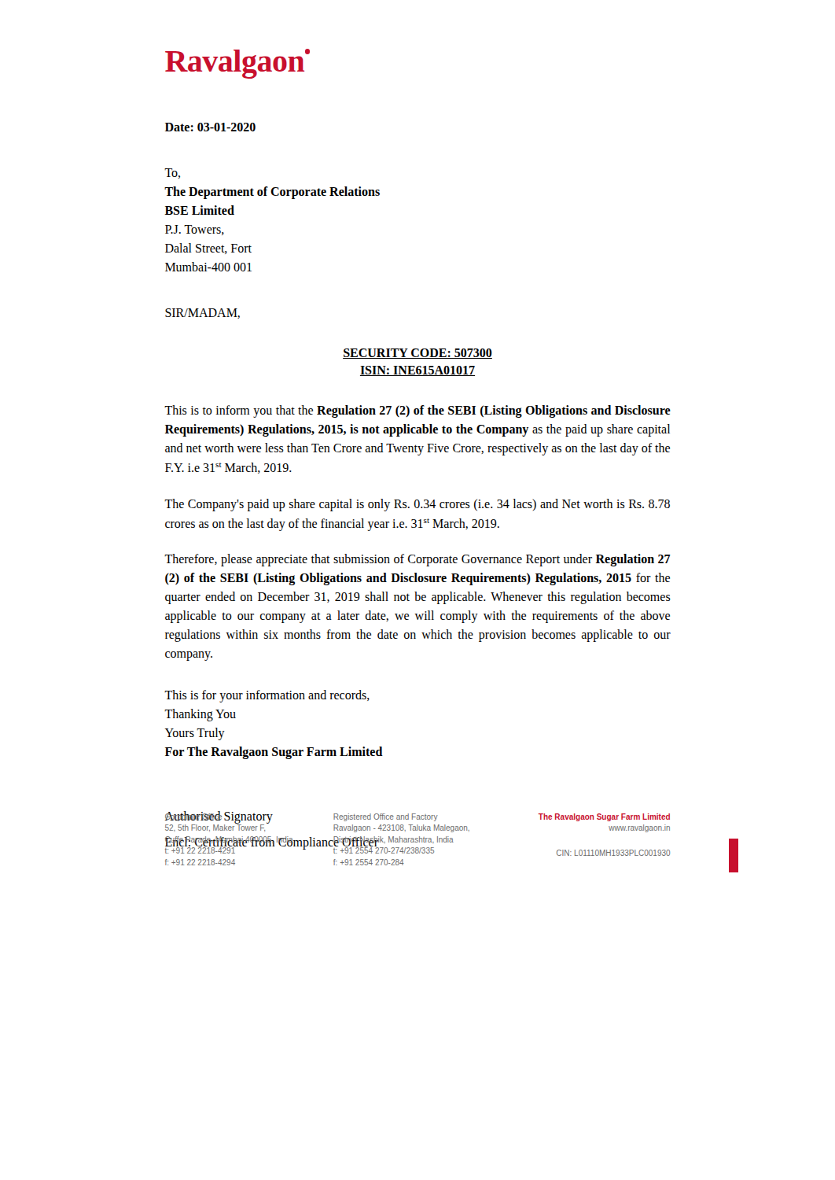Ravalgaon
Date: 03-01-2020
To,
The Department of Corporate Relations
BSE Limited
P.J. Towers,
Dalal Street, Fort
Mumbai-400 001
SIR/MADAM,
SECURITY CODE: 507300 ISIN: INE615A01017
This is to inform you that the Regulation 27 (2) of the SEBI (Listing Obligations and Disclosure Requirements) Regulations, 2015, is not applicable to the Company as the paid up share capital and net worth were less than Ten Crore and Twenty Five Crore, respectively as on the last day of the F.Y. i.e 31st March, 2019.
The Company's paid up share capital is only Rs. 0.34 crores (i.e. 34 lacs) and Net worth is Rs. 8.78 crores as on the last day of the financial year i.e. 31st March, 2019.
Therefore, please appreciate that submission of Corporate Governance Report under Regulation 27 (2) of the SEBI (Listing Obligations and Disclosure Requirements) Regulations, 2015 for the quarter ended on December 31, 2019 shall not be applicable. Whenever this regulation becomes applicable to our company at a later date, we will comply with the requirements of the above regulations within six months from the date on which the provision becomes applicable to our company.
This is for your information and records,
Thanking You
Yours Truly
For The Ravalgaon Sugar Farm Limited
  
Authorised Signatory
Encl: Certificate from Compliance Officer
Corporate Office
52, 5th Floor, Maker Tower F,
Cuffe Parade, Mumbai 400005, India
t: +91 22 2218-4291
f: +91 22 2218-4294
Registered Office and Factory
Ravalgaon - 423108, Taluka Malegaon,
District Nashik, Maharashtra, India
t: +91 2554 270-274/238/335
f: +91 2554 270-284
The Ravalgaon Sugar Farm Limited
www.ravalgaon.in
CIN: L01110MH1933PLC001930